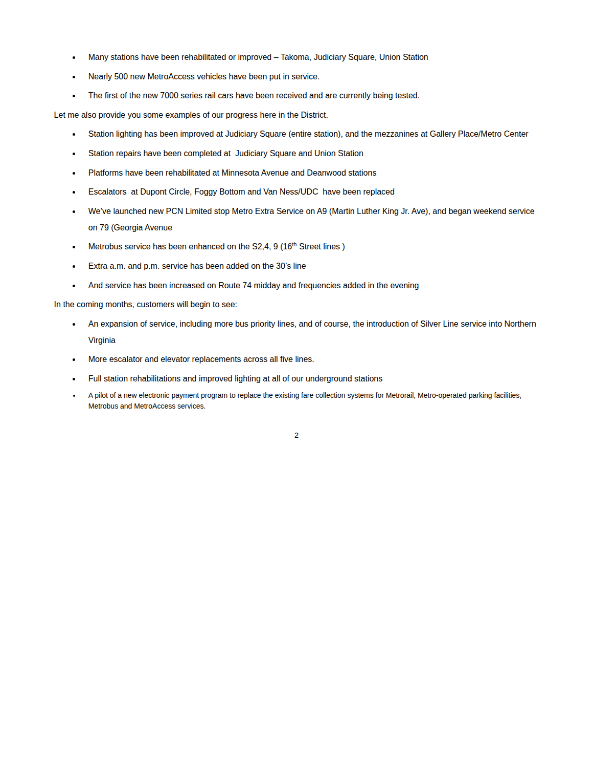Many stations have been rehabilitated or improved – Takoma, Judiciary Square, Union Station
Nearly 500 new MetroAccess vehicles have been put in service.
The first of the new 7000 series rail cars have been received and are currently being tested.
Let me also provide you some examples of our progress here in the District.
Station lighting has been improved at Judiciary Square (entire station), and the mezzanines at Gallery Place/Metro Center
Station repairs have been completed at Judiciary Square and Union Station
Platforms have been rehabilitated at Minnesota Avenue and Deanwood stations
Escalators at Dupont Circle, Foggy Bottom and Van Ness/UDC have been replaced
We’ve launched new PCN Limited stop Metro Extra Service on A9 (Martin Luther King Jr. Ave), and began weekend service on 79 (Georgia Avenue
Metrobus service has been enhanced on the S2,4, 9 (16th Street lines )
Extra a.m. and p.m. service has been added on the 30’s line
And service has been increased on Route 74 midday and frequencies added in the evening
In the coming months, customers will begin to see:
An expansion of service, including more bus priority lines, and of course, the introduction of Silver Line service into Northern Virginia
More escalator and elevator replacements across all five lines.
Full station rehabilitations and improved lighting at all of our underground stations
A pilot of a new electronic payment program to replace the existing fare collection systems for Metrorail, Metro-operated parking facilities, Metrobus and MetroAccess services.
2